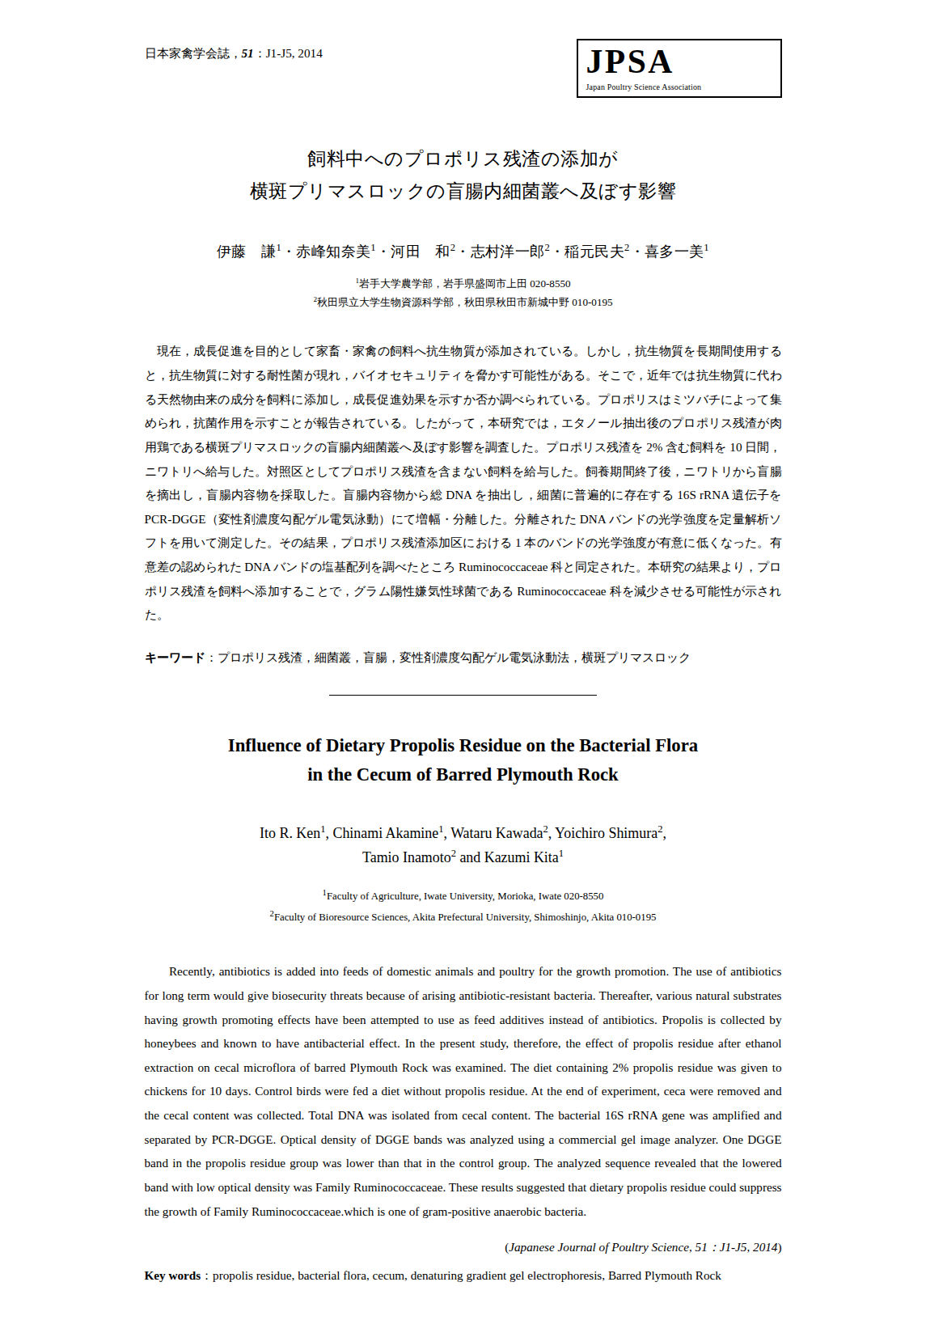日本家禽学会誌，51：J1-J5, 2014
JPSA Japan Poultry Science Association
飼料中へのプロポリス残渣の添加が
横斑プリマスロックの盲腸内細菌叢へ及ぼす影響
伊藤　謙1・赤峰知奈美1・河田　和2・志村洋一郎2・稲元民夫2・喜多一美1
1岩手大学農学部，岩手県盛岡市上田 020-8550
2秋田県立大学生物資源科学部，秋田県秋田市新城中野 010-0195
現在，成長促進を目的として家畜・家禽の飼料へ抗生物質が添加されている。しかし，抗生物質を長期間使用すると，抗生物質に対する耐性菌が現れ，バイオセキュリティを脅かす可能性がある。そこで，近年では抗生物質に代わる天然物由来の成分を飼料に添加し，成長促進効果を示すか否か調べられている。プロポリスはミツバチによって集められ，抗菌作用を示すことが報告されている。したがって，本研究では，エタノール抽出後のプロポリス残渣が肉用鶏である横斑プリマスロックの盲腸内細菌叢へ及ぼす影響を調査した。プロポリス残渣を 2% 含む飼料を 10 日間，ニワトリへ給与した。対照区としてプロポリス残渣を含まない飼料を給与した。飼養期間終了後，ニワトリから盲腸を摘出し，盲腸内容物を採取した。盲腸内容物から総 DNA を抽出し，細菌に普遍的に存在する 16S rRNA 遺伝子を PCR-DGGE（変性剤濃度勾配ゲル電気泳動）にて増幅・分離した。分離された DNA バンドの光学強度を定量解析ソフトを用いて測定した。その結果，プロポリス残渣添加区における 1 本のバンドの光学強度が有意に低くなった。有意差の認められた DNA バンドの塩基配列を調べたところ Ruminococcaceae 科と同定された。本研究の結果より，プロポリス残渣を飼料へ添加することで，グラム陽性嫌気性球菌である Ruminococcaceae 科を減少させる可能性が示された。
キーワード：プロポリス残渣，細菌叢，盲腸，変性剤濃度勾配ゲル電気泳動法，横斑プリマスロック
Influence of Dietary Propolis Residue on the Bacterial Flora
in the Cecum of Barred Plymouth Rock
Ito R. Ken1, Chinami Akamine1, Wataru Kawada2, Yoichiro Shimura2,
Tamio Inamoto2 and Kazumi Kita1
1Faculty of Agriculture, Iwate University, Morioka, Iwate 020-8550
2Faculty of Bioresource Sciences, Akita Prefectural University, Shimoshinjo, Akita 010-0195
Recently, antibiotics is added into feeds of domestic animals and poultry for the growth promotion. The use of antibiotics for long term would give biosecurity threats because of arising antibiotic-resistant bacteria. Thereafter, various natural substrates having growth promoting effects have been attempted to use as feed additives instead of antibiotics. Propolis is collected by honeybees and known to have antibacterial effect. In the present study, therefore, the effect of propolis residue after ethanol extraction on cecal microflora of barred Plymouth Rock was examined. The diet containing 2% propolis residue was given to chickens for 10 days. Control birds were fed a diet without propolis residue. At the end of experiment, ceca were removed and the cecal content was collected. Total DNA was isolated from cecal content. The bacterial 16S rRNA gene was amplified and separated by PCR-DGGE. Optical density of DGGE bands was analyzed using a commercial gel image analyzer. One DGGE band in the propolis residue group was lower than that in the control group. The analyzed sequence revealed that the lowered band with low optical density was Family Ruminococcaceae. These results suggested that dietary propolis residue could suppress the growth of Family Ruminococcaceae.which is one of gram-positive anaerobic bacteria.
(Japanese Journal of Poultry Science, 51：J1-J5, 2014)
Key words：propolis residue, bacterial flora, cecum, denaturing gradient gel electrophoresis, Barred Plymouth Rock